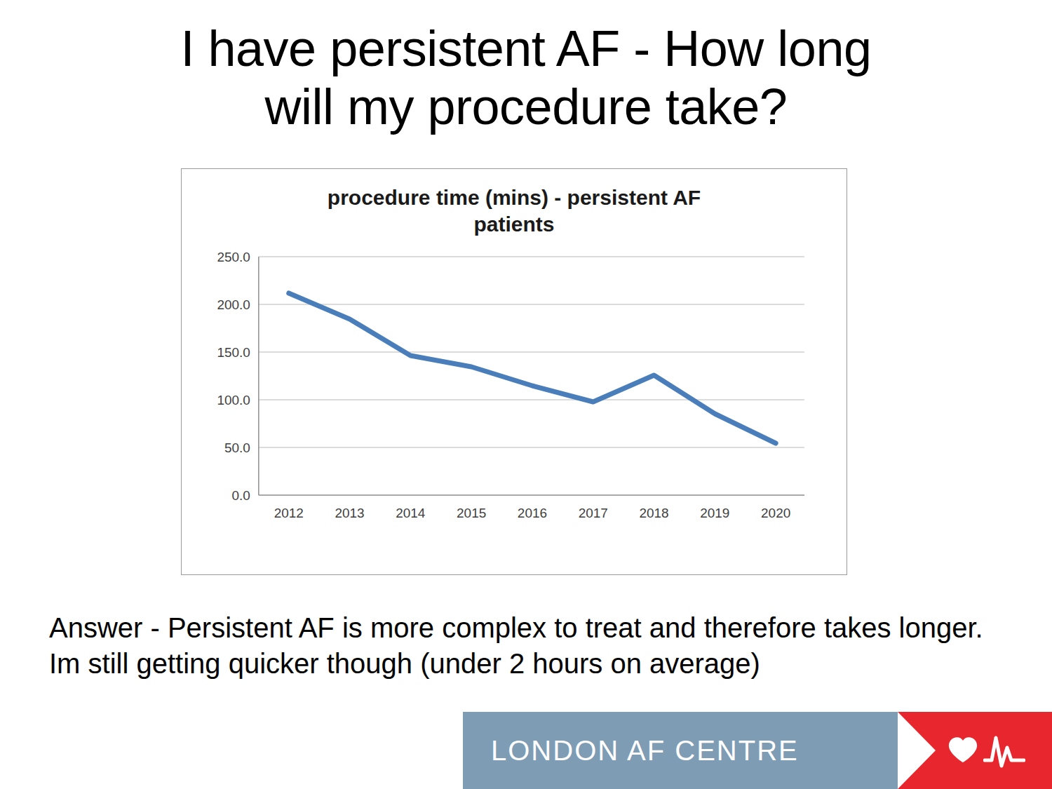I have persistent AF - How long
will my procedure take?
procedure time (mins) - persistent AF
patients
250.0 200.0 150.0 100.0 50.0 0.0 2012 2013 2014 2015 2016 2017 2018 2019 2020
Answer - Persistent AF is more complex to treat and therefore takes longer. Im still getting quicker though (under 2 hours on average)
LONDON AF CENTRE